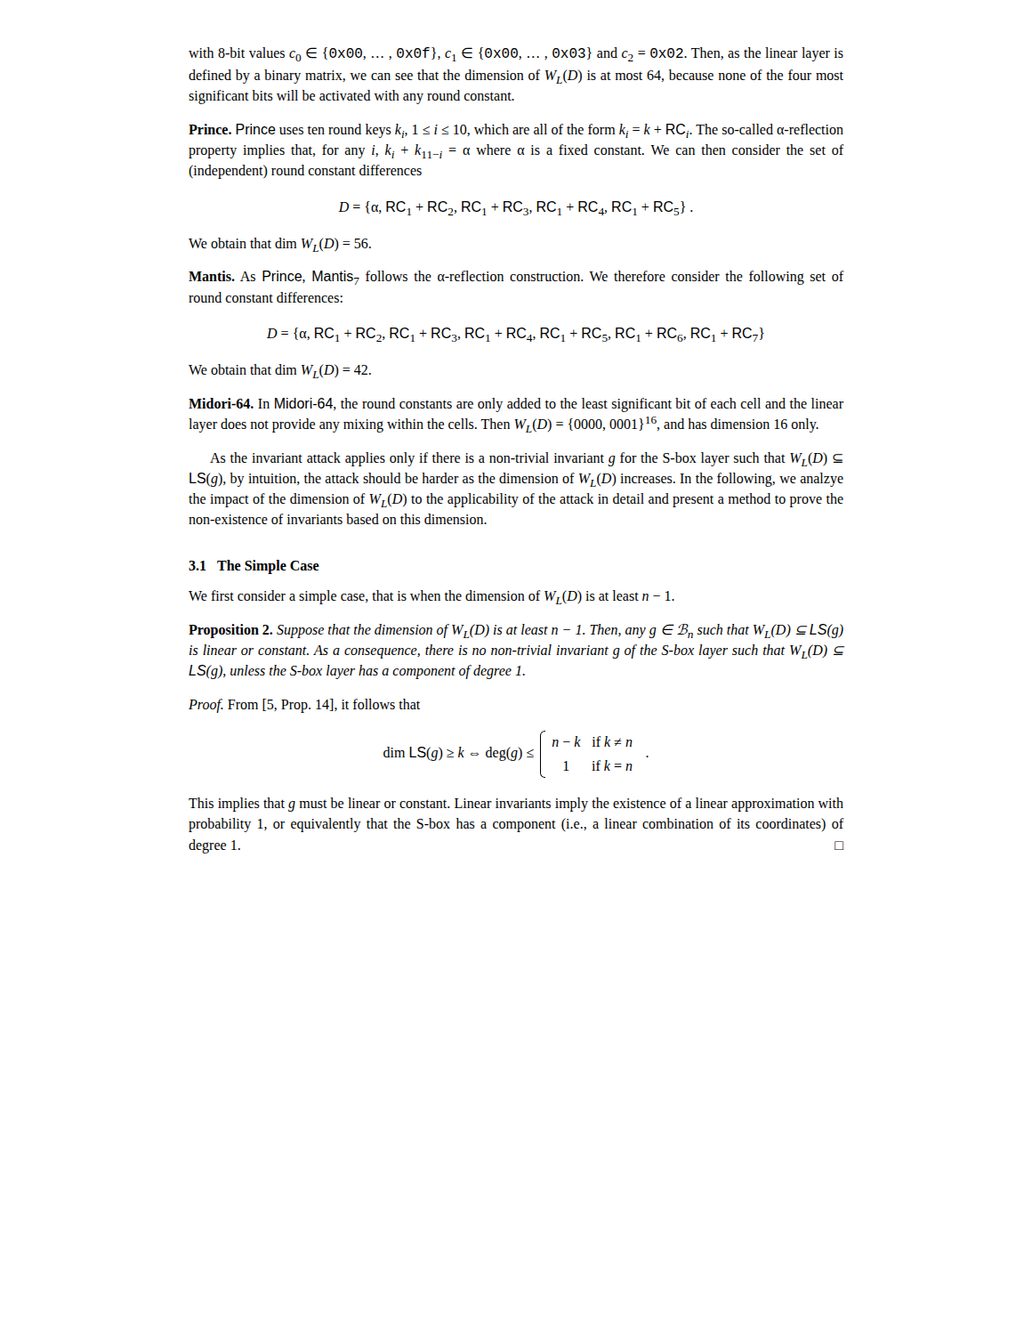with 8-bit values c0 ∈ {0x00, … , 0x0f}, c1 ∈ {0x00, … , 0x03} and c2 = 0x02. Then, as the linear layer is defined by a binary matrix, we can see that the dimension of WL(D) is at most 64, because none of the four most significant bits will be activated with any round constant.
Prince. Prince uses ten round keys ki, 1 ≤ i ≤ 10, which are all of the form ki = k + RCi. The so-called α-reflection property implies that, for any i, ki + k11−i = α where α is a fixed constant. We can then consider the set of (independent) round constant differences
D = {α, RC1 + RC2, RC1 + RC3, RC1 + RC4, RC1 + RC5} .
We obtain that dim WL(D) = 56.
Mantis. As Prince, Mantis7 follows the α-reflection construction. We therefore consider the following set of round constant differences:
D = {α, RC1 + RC2, RC1 + RC3, RC1 + RC4, RC1 + RC5, RC1 + RC6, RC1 + RC7}
We obtain that dim WL(D) = 42.
Midori-64. In Midori-64, the round constants are only added to the least significant bit of each cell and the linear layer does not provide any mixing within the cells. Then WL(D) = {0000, 0001}16, and has dimension 16 only.
As the invariant attack applies only if there is a non-trivial invariant g for the S-box layer such that WL(D) ⊆ LS(g), by intuition, the attack should be harder as the dimension of WL(D) increases. In the following, we analzye the impact of the dimension of WL(D) to the applicability of the attack in detail and present a method to prove the non-existence of invariants based on this dimension.
3.1 The Simple Case
We first consider a simple case, that is when the dimension of WL(D) is at least n − 1.
Proposition 2. Suppose that the dimension of WL(D) is at least n − 1. Then, any g ∈ ℬn such that WL(D) ⊆ LS(g) is linear or constant. As a consequence, there is no non-trivial invariant g of the S-box layer such that WL(D) ⊆ LS(g), unless the S-box layer has a component of degree 1.
Proof. From [5, Prop. 14], it follows that
dim LS(g) ≥ k ⇔ deg(g) ≤
| n − k | if k ≠ n |
| 1 | if k = n |
.
This implies that g must be linear or constant. Linear invariants imply the existence of a linear approximation with probability 1, or equivalently that the S-box has a component (i.e., a linear combination of its coordinates) of degree 1. □